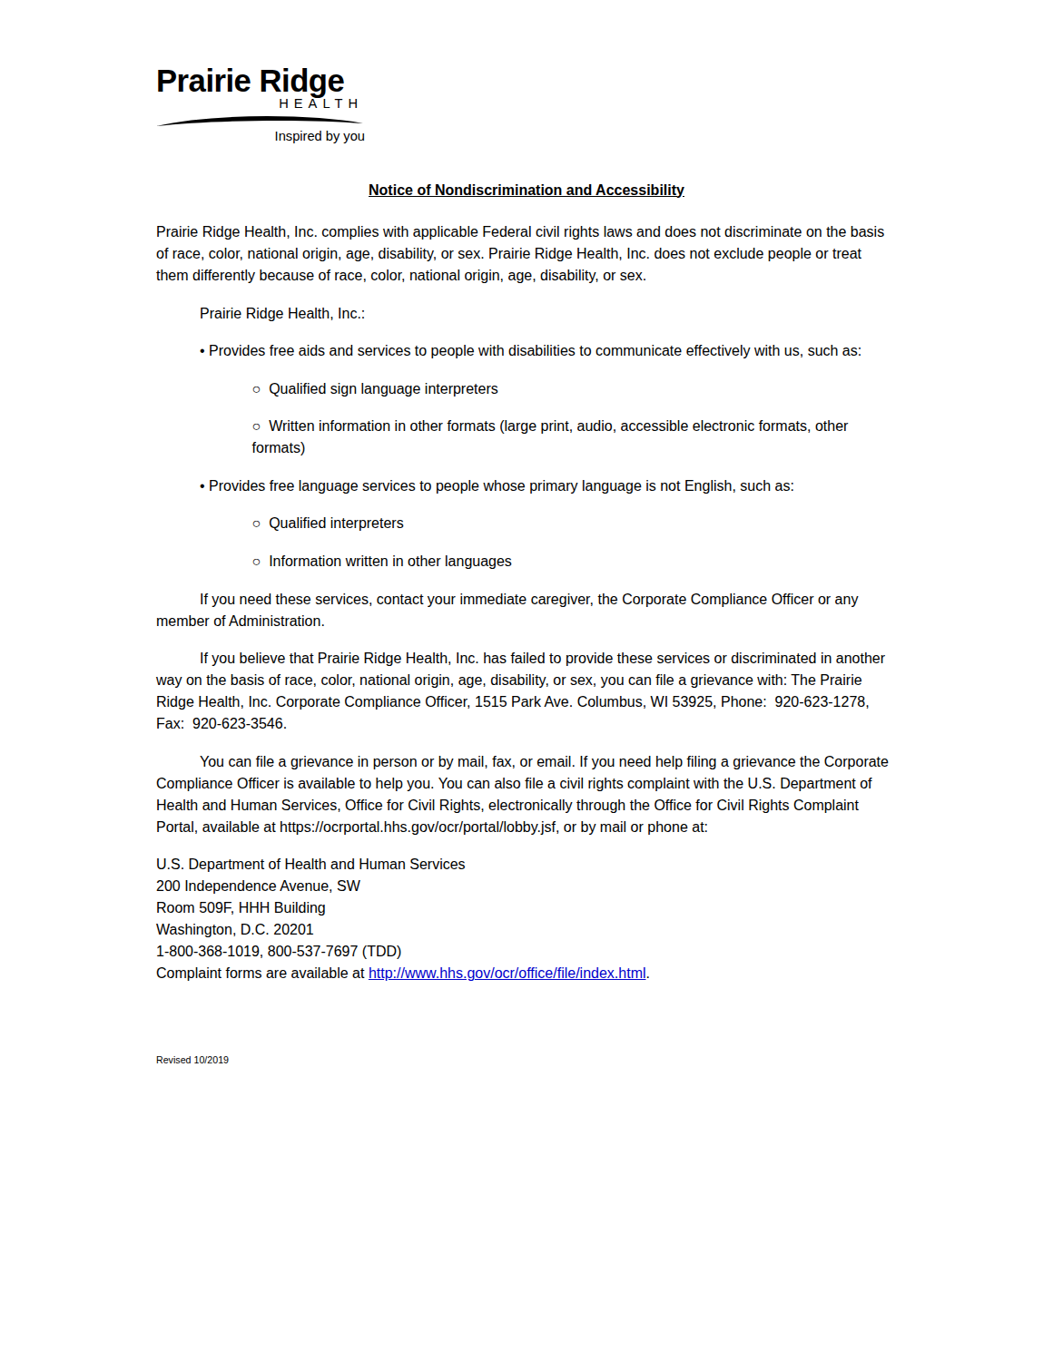Prairie Ridge HEALTH Inspired by you
Notice of Nondiscrimination and Accessibility
Prairie Ridge Health, Inc. complies with applicable Federal civil rights laws and does not discriminate on the basis of race, color, national origin, age, disability, or sex. Prairie Ridge Health, Inc. does not exclude people or treat them differently because of race, color, national origin, age, disability, or sex.
Prairie Ridge Health, Inc.:
Provides free aids and services to people with disabilities to communicate effectively with us, such as:
Qualified sign language interpreters
Written information in other formats (large print, audio, accessible electronic formats, other formats)
Provides free language services to people whose primary language is not English, such as:
Qualified interpreters
Information written in other languages
If you need these services, contact your immediate caregiver, the Corporate Compliance Officer or any member of Administration.
If you believe that Prairie Ridge Health, Inc. has failed to provide these services or discriminated in another way on the basis of race, color, national origin, age, disability, or sex, you can file a grievance with: The Prairie Ridge Health, Inc. Corporate Compliance Officer, 1515 Park Ave. Columbus, WI 53925, Phone: 920-623-1278, Fax: 920-623-3546.
You can file a grievance in person or by mail, fax, or email. If you need help filing a grievance the Corporate Compliance Officer is available to help you. You can also file a civil rights complaint with the U.S. Department of Health and Human Services, Office for Civil Rights, electronically through the Office for Civil Rights Complaint Portal, available at https://ocrportal.hhs.gov/ocr/portal/lobby.jsf, or by mail or phone at:
U.S. Department of Health and Human Services
200 Independence Avenue, SW
Room 509F, HHH Building
Washington, D.C. 20201
1-800-368-1019, 800-537-7697 (TDD)
Complaint forms are available at http://www.hhs.gov/ocr/office/file/index.html.
Revised 10/2019